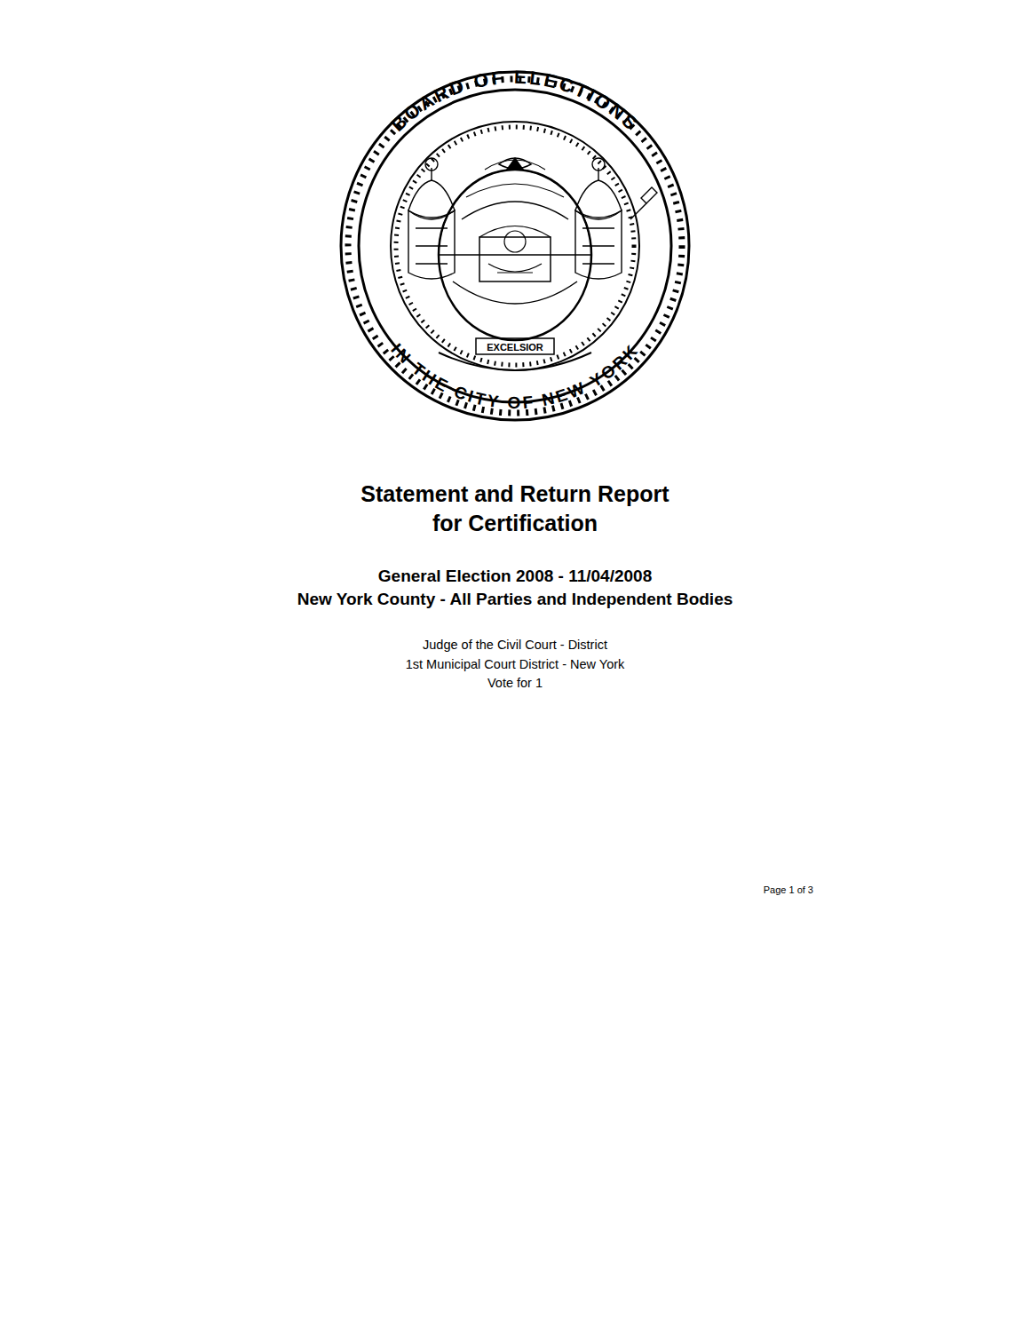Statement and Return Report
for Certification
General Election 2008 - 11/04/2008
New York County - All Parties and Independent Bodies
Judge of the Civil Court - District
1st Municipal Court District - New York
Vote for 1
Page 1 of 3